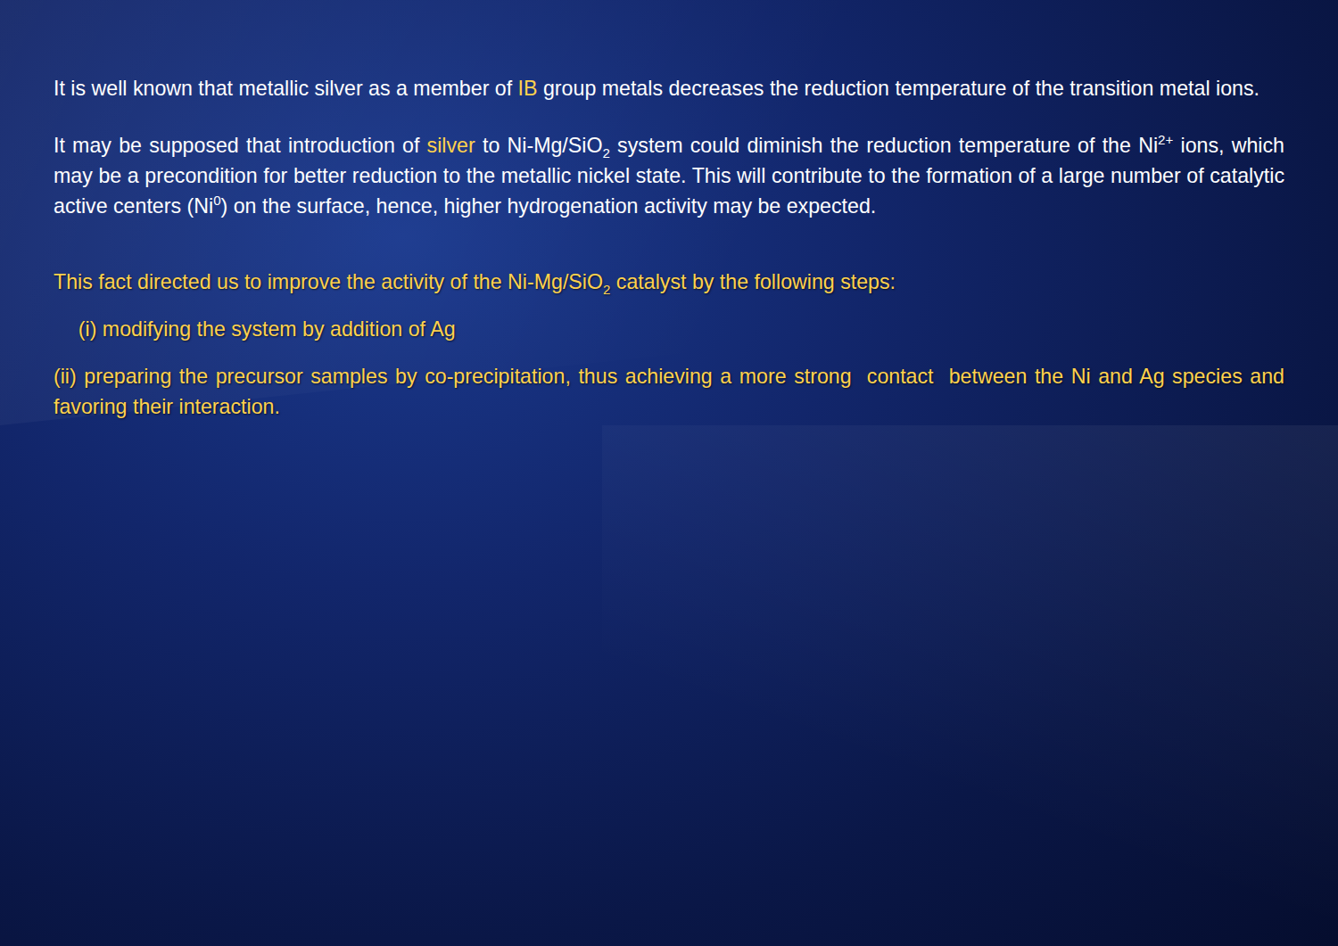It is well known that metallic silver as a member of IB group metals decreases the reduction temperature of the transition metal ions.
It may be supposed that introduction of silver to Ni-Mg/SiO2 system could diminish the reduction temperature of the Ni2+ ions, which may be a precondition for better reduction to the metallic nickel state. This will contribute to the formation of a large number of catalytic active centers (Ni0) on the surface, hence, higher hydrogenation activity may be expected.
This fact directed us to improve the activity of the Ni-Mg/SiO2 catalyst by the following steps:
(i) modifying the system by addition of Ag
(ii) preparing the precursor samples by co-precipitation, thus achieving a more strong contact between the Ni and Ag species and favoring their interaction.